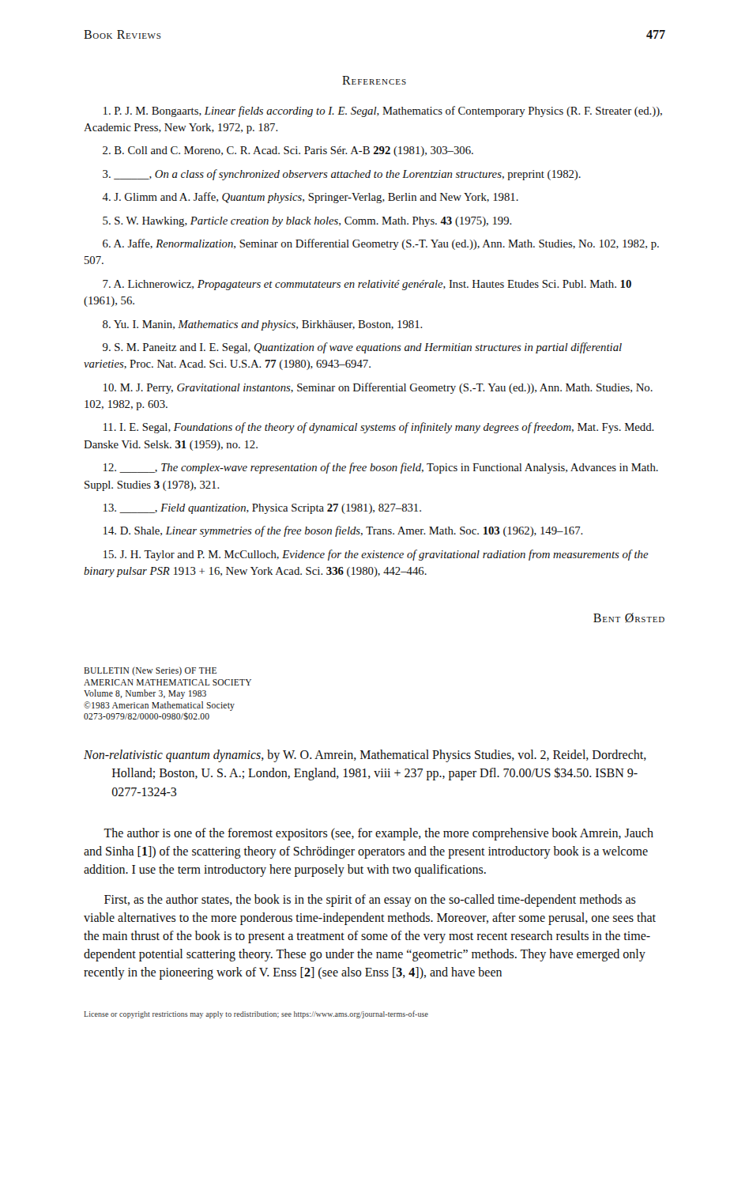Book Reviews 477
References
1. P. J. M. Bongaarts, Linear fields according to I. E. Segal, Mathematics of Contemporary Physics (R. F. Streater (ed.)), Academic Press, New York, 1972, p. 187.
2. B. Coll and C. Moreno, C. R. Acad. Sci. Paris Sér. A-B 292 (1981), 303–306.
3. ______, On a class of synchronized observers attached to the Lorentzian structures, preprint (1982).
4. J. Glimm and A. Jaffe, Quantum physics, Springer-Verlag, Berlin and New York, 1981.
5. S. W. Hawking, Particle creation by black holes, Comm. Math. Phys. 43 (1975), 199.
6. A. Jaffe, Renormalization, Seminar on Differential Geometry (S.-T. Yau (ed.)), Ann. Math. Studies, No. 102, 1982, p. 507.
7. A. Lichnerowicz, Propagateurs et commutateurs en relativité genérale, Inst. Hautes Etudes Sci. Publ. Math. 10 (1961), 56.
8. Yu. I. Manin, Mathematics and physics, Birkhäuser, Boston, 1981.
9. S. M. Paneitz and I. E. Segal, Quantization of wave equations and Hermitian structures in partial differential varieties, Proc. Nat. Acad. Sci. U.S.A. 77 (1980), 6943–6947.
10. M. J. Perry, Gravitational instantons, Seminar on Differential Geometry (S.-T. Yau (ed.)), Ann. Math. Studies, No. 102, 1982, p. 603.
11. I. E. Segal, Foundations of the theory of dynamical systems of infinitely many degrees of freedom, Mat. Fys. Medd. Danske Vid. Selsk. 31 (1959), no. 12.
12. ______, The complex-wave representation of the free boson field, Topics in Functional Analysis, Advances in Math. Suppl. Studies 3 (1978), 321.
13. ______, Field quantization, Physica Scripta 27 (1981), 827–831.
14. D. Shale, Linear symmetries of the free boson fields, Trans. Amer. Math. Soc. 103 (1962), 149–167.
15. J. H. Taylor and P. M. McCulloch, Evidence for the existence of gravitational radiation from measurements of the binary pulsar PSR 1913 + 16, New York Acad. Sci. 336 (1980), 442–446.
Bent Ørsted
BULLETIN (New Series) OF THE
AMERICAN MATHEMATICAL SOCIETY
Volume 8, Number 3, May 1983
©1983 American Mathematical Society
0273-0979/82/0000-0980/$02.00
Non-relativistic quantum dynamics, by W. O. Amrein, Mathematical Physics Studies, vol. 2, Reidel, Dordrecht, Holland; Boston, U. S. A.; London, England, 1981, viii + 237 pp., paper Dfl. 70.00/US $34.50. ISBN 9-0277-1324-3
The author is one of the foremost expositors (see, for example, the more comprehensive book Amrein, Jauch and Sinha [1]) of the scattering theory of Schrödinger operators and the present introductory book is a welcome addition. I use the term introductory here purposely but with two qualifications.
First, as the author states, the book is in the spirit of an essay on the so-called time-dependent methods as viable alternatives to the more ponderous time-independent methods. Moreover, after some perusal, one sees that the main thrust of the book is to present a treatment of some of the very most recent research results in the time-dependent potential scattering theory. These go under the name “geometric” methods. They have emerged only recently in the pioneering work of V. Enss [2] (see also Enss [3, 4]), and have been
License or copyright restrictions may apply to redistribution; see https://www.ams.org/journal-terms-of-use